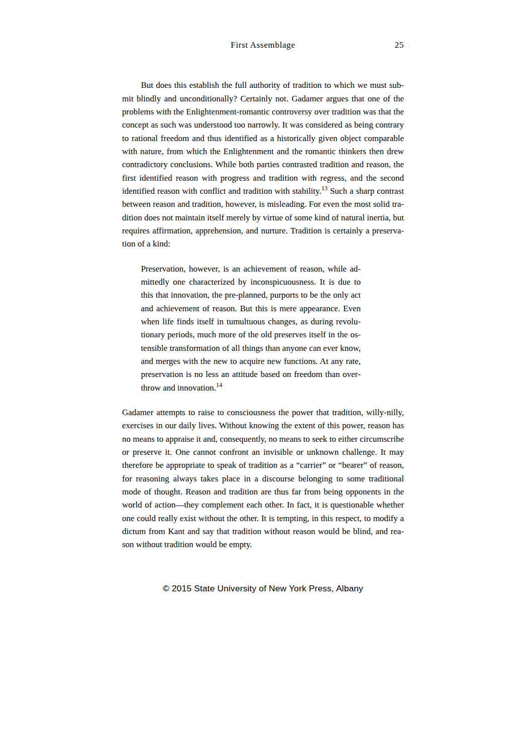First Assemblage 25
But does this establish the full authority of tradition to which we must submit blindly and unconditionally? Certainly not. Gadamer argues that one of the problems with the Enlightenment-romantic controversy over tradition was that the concept as such was understood too narrowly. It was considered as being contrary to rational freedom and thus identified as a historically given object comparable with nature, from which the Enlightenment and the romantic thinkers then drew contradictory conclusions. While both parties contrasted tradition and reason, the first identified reason with progress and tradition with regress, and the second identified reason with conflict and tradition with stability.13 Such a sharp contrast between reason and tradition, however, is misleading. For even the most solid tradition does not maintain itself merely by virtue of some kind of natural inertia, but requires affirmation, apprehension, and nurture. Tradition is certainly a preservation of a kind:
Preservation, however, is an achievement of reason, while admittedly one characterized by inconspicuousness. It is due to this that innovation, the pre-planned, purports to be the only act and achievement of reason. But this is mere appearance. Even when life finds itself in tumultuous changes, as during revolutionary periods, much more of the old preserves itself in the ostensible transformation of all things than anyone can ever know, and merges with the new to acquire new functions. At any rate, preservation is no less an attitude based on freedom than overthrow and innovation.14
Gadamer attempts to raise to consciousness the power that tradition, willy-nilly, exercises in our daily lives. Without knowing the extent of this power, reason has no means to appraise it and, consequently, no means to seek to either circumscribe or preserve it. One cannot confront an invisible or unknown challenge. It may therefore be appropriate to speak of tradition as a “carrier” or “bearer” of reason, for reasoning always takes place in a discourse belonging to some traditional mode of thought. Reason and tradition are thus far from being opponents in the world of action—they complement each other. In fact, it is questionable whether one could really exist without the other. It is tempting, in this respect, to modify a dictum from Kant and say that tradition without reason would be blind, and reason without tradition would be empty.
© 2015 State University of New York Press, Albany